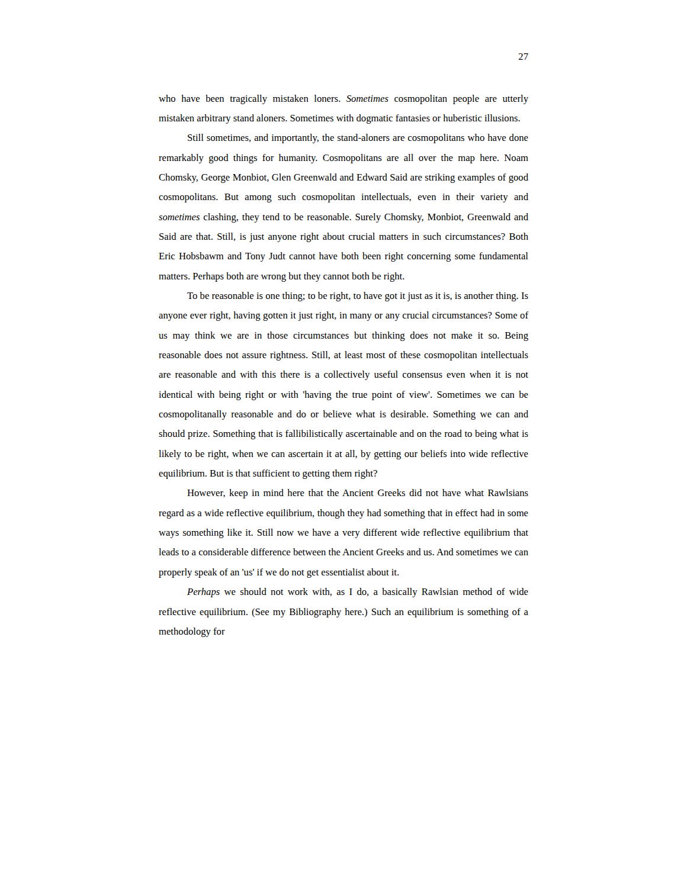27
who have been tragically mistaken loners. Sometimes cosmopolitan people are utterly mistaken arbitrary stand aloners. Sometimes with dogmatic fantasies or huberistic illusions.
Still sometimes, and importantly, the stand-aloners are cosmopolitans who have done remarkably good things for humanity. Cosmopolitans are all over the map here. Noam Chomsky, George Monbiot, Glen Greenwald and Edward Said are striking examples of good cosmopolitans. But among such cosmopolitan intellectuals, even in their variety and sometimes clashing, they tend to be reasonable. Surely Chomsky, Monbiot, Greenwald and Said are that. Still, is just anyone right about crucial matters in such circumstances? Both Eric Hobsbawm and Tony Judt cannot have both been right concerning some fundamental matters. Perhaps both are wrong but they cannot both be right.
To be reasonable is one thing; to be right, to have got it just as it is, is another thing. Is anyone ever right, having gotten it just right, in many or any crucial circumstances? Some of us may think we are in those circumstances but thinking does not make it so. Being reasonable does not assure rightness. Still, at least most of these cosmopolitan intellectuals are reasonable and with this there is a collectively useful consensus even when it is not identical with being right or with 'having the true point of view'. Sometimes we can be cosmopolitanally reasonable and do or believe what is desirable. Something we can and should prize. Something that is fallibilistically ascertainable and on the road to being what is likely to be right, when we can ascertain it at all, by getting our beliefs into wide reflective equilibrium. But is that sufficient to getting them right?
However, keep in mind here that the Ancient Greeks did not have what Rawlsians regard as a wide reflective equilibrium, though they had something that in effect had in some ways something like it. Still now we have a very different wide reflective equilibrium that leads to a considerable difference between the Ancient Greeks and us. And sometimes we can properly speak of an 'us' if we do not get essentialist about it.
Perhaps we should not work with, as I do, a basically Rawlsian method of wide reflective equilibrium. (See my Bibliography here.) Such an equilibrium is something of a methodology for